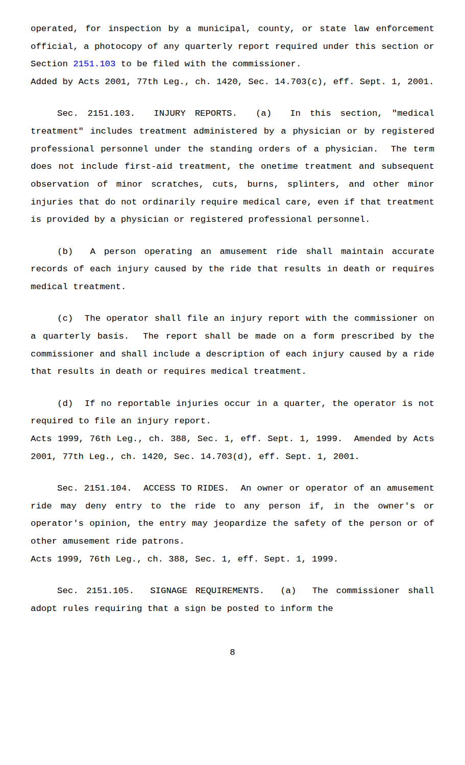operated, for inspection by a municipal, county, or state law enforcement official, a photocopy of any quarterly report required under this section or Section 2151.103 to be filed with the commissioner.
Added by Acts 2001, 77th Leg., ch. 1420, Sec. 14.703(c), eff. Sept. 1, 2001.
Sec. 2151.103. INJURY REPORTS. (a) In this section, "medical treatment" includes treatment administered by a physician or by registered professional personnel under the standing orders of a physician. The term does not include first-aid treatment, the onetime treatment and subsequent observation of minor scratches, cuts, burns, splinters, and other minor injuries that do not ordinarily require medical care, even if that treatment is provided by a physician or registered professional personnel.
(b) A person operating an amusement ride shall maintain accurate records of each injury caused by the ride that results in death or requires medical treatment.
(c) The operator shall file an injury report with the commissioner on a quarterly basis. The report shall be made on a form prescribed by the commissioner and shall include a description of each injury caused by a ride that results in death or requires medical treatment.
(d) If no reportable injuries occur in a quarter, the operator is not required to file an injury report.
Acts 1999, 76th Leg., ch. 388, Sec. 1, eff. Sept. 1, 1999. Amended by Acts 2001, 77th Leg., ch. 1420, Sec. 14.703(d), eff. Sept. 1, 2001.
Sec. 2151.104. ACCESS TO RIDES. An owner or operator of an amusement ride may deny entry to the ride to any person if, in the owner's or operator's opinion, the entry may jeopardize the safety of the person or of other amusement ride patrons.
Acts 1999, 76th Leg., ch. 388, Sec. 1, eff. Sept. 1, 1999.
Sec. 2151.105. SIGNAGE REQUIREMENTS. (a) The commissioner shall adopt rules requiring that a sign be posted to inform the
8